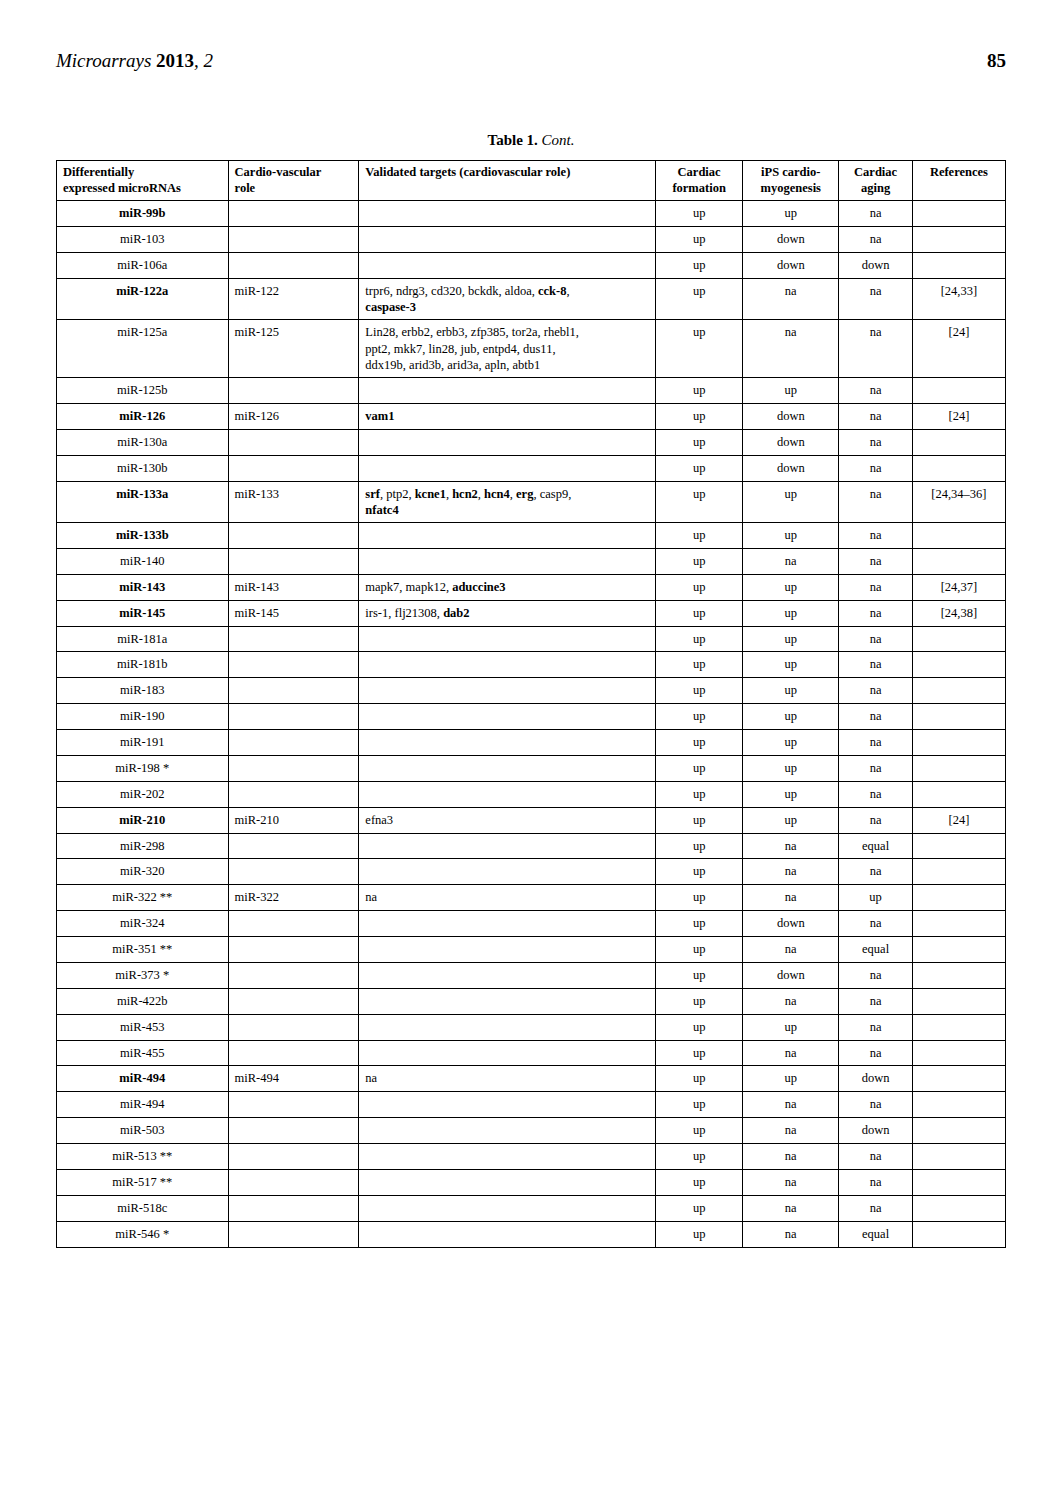Microarrays 2013, 2
85
Table 1. Cont.
| Differentially expressed microRNAs | Cardio-vascular role | Validated targets (cardiovascular role) | Cardiac formation | iPS cardio- myogenesis | Cardiac aging | References |
| --- | --- | --- | --- | --- | --- | --- |
| miR-99b | | | up | up | na | |
| miR-103 | | | up | down | na | |
| miR-106a | | | up | down | down | |
| miR-122a | miR-122 | trpr6, ndrg3, cd320, bckdk, aldoa, cck-8 , caspase-3 | up | na | na | [24,33] |
| miR-125a | miR-125 | Lin28, erbb2, erbb3, zfp385, tor2a, rhebl1, ppt2, mkk7, lin28, jub, entpd4, dus11, ddx19b, arid3b, arid3a, apln, abtb1 | up | na | na | [24] |
| miR-125b | | | up | up | na | |
| miR-126 | miR-126 | vam1 | up | down | na | [24] |
| miR-130a | | | up | down | na | |
| miR-130b | | | up | down | na | |
| miR-133a | miR-133 | srf , ptp2, kcne1 , hcn2 , hcn4 , erg , casp9, nfatc4 | up | up | na | [24,34–36] |
| miR-133b | | | up | up | na | |
| miR-140 | | | up | na | na | |
| miR-143 | miR-143 | mapk7, mapk12, aduccine3 | up | up | na | [24,37] |
| miR-145 | miR-145 | irs-1, flj21308, dab2 | up | up | na | [24,38] |
| miR-181a | | | up | up | na | |
| miR-181b | | | up | up | na | |
| miR-183 | | | up | up | na | |
| miR-190 | | | up | up | na | |
| miR-191 | | | up | up | na | |
| miR-198 * | | | up | up | na | |
| miR-202 | | | up | up | na | |
| miR-210 | miR-210 | efna3 | up | up | na | [24] |
| miR-298 | | | up | na | equal | |
| miR-320 | | | up | na | na | |
| miR-322 ** | miR-322 | na | up | na | up | |
| miR-324 | | | up | down | na | |
| miR-351 ** | | | up | na | equal | |
| miR-373 * | | | up | down | na | |
| miR-422b | | | up | na | na | |
| miR-453 | | | up | up | na | |
| miR-455 | | | up | na | na | |
| miR-494 | miR-494 | na | up | up | down | |
| miR-494 | | | up | na | na | |
| miR-503 | | | up | na | down | |
| miR-513 ** | | | up | na | na | |
| miR-517 ** | | | up | na | na | |
| miR-518c | | | up | na | na | |
| miR-546 * | | | up | na | equal | |